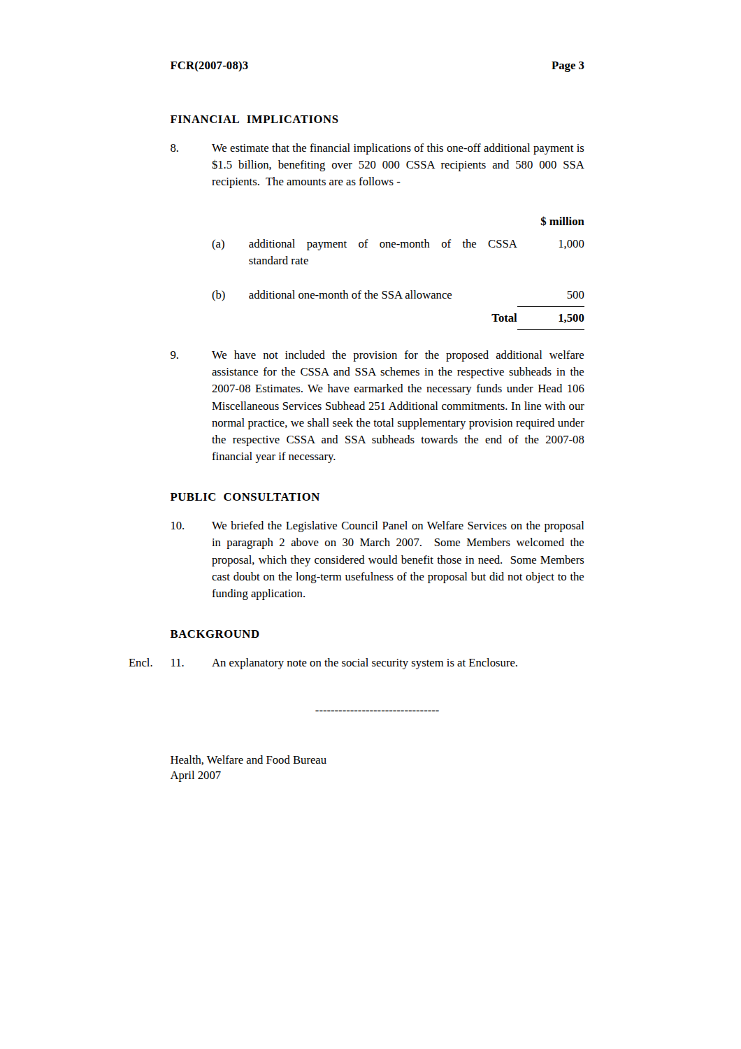FCR(2007-08)3
Page 3
FINANCIAL IMPLICATIONS
8.
We estimate that the financial implications of this one-off additional payment is $1.5 billion, benefiting over 520 000 CSSA recipients and 580 000 SSA recipients. The amounts are as follows -
| | | $ million |
| (a) | additional payment of one-month of the CSSA standard rate | 1,000 |
| (b) | additional one-month of the SSA allowance | 500 |
| | Total | 1,500 |
9.
We have not included the provision for the proposed additional welfare assistance for the CSSA and SSA schemes in the respective subheads in the 2007-08 Estimates. We have earmarked the necessary funds under Head 106 Miscellaneous Services Subhead 251 Additional commitments. In line with our normal practice, we shall seek the total supplementary provision required under the respective CSSA and SSA subheads towards the end of the 2007-08 financial year if necessary.
PUBLIC CONSULTATION
10.
We briefed the Legislative Council Panel on Welfare Services on the proposal in paragraph 2 above on 30 March 2007. Some Members welcomed the proposal, which they considered would benefit those in need. Some Members cast doubt on the long-term usefulness of the proposal but did not object to the funding application.
BACKGROUND
Encl.
11.
An explanatory note on the social security system is at Enclosure.
--------------------------------
Health, Welfare and Food Bureau
April 2007